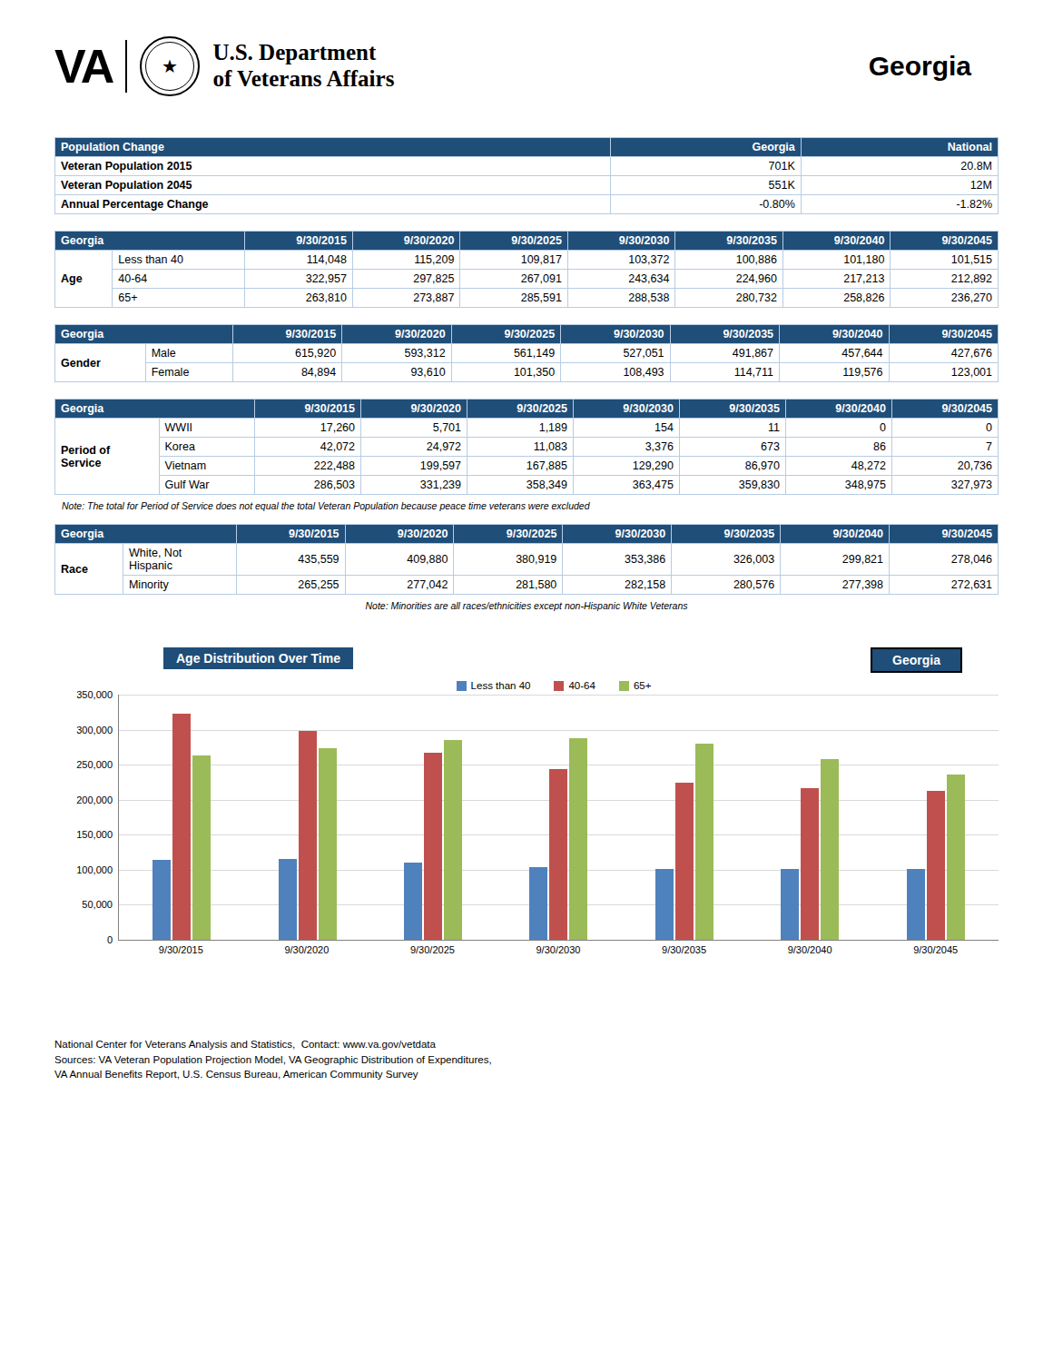VA
★
U.S. Department
of Veterans Affairs
Georgia
| Population Change | Georgia | National |
| --- | --- | --- |
| Veteran Population 2015 | 701K | 20.8M |
| Veteran Population 2045 | 551K | 12M |
| Annual Percentage Change | -0.80% | -1.82% |
| Georgia | 9/30/2015 | 9/30/2020 | 9/30/2025 | 9/30/2030 | 9/30/2035 | 9/30/2040 | 9/30/2045 |
| --- | --- | --- | --- | --- | --- | --- | --- |
| Age | Less than 40 | 114,048 | 115,209 | 109,817 | 103,372 | 100,886 | 101,180 | 101,515 |
| 40-64 | 322,957 | 297,825 | 267,091 | 243,634 | 224,960 | 217,213 | 212,892 |
| 65+ | 263,810 | 273,887 | 285,591 | 288,538 | 280,732 | 258,826 | 236,270 |
| Georgia | 9/30/2015 | 9/30/2020 | 9/30/2025 | 9/30/2030 | 9/30/2035 | 9/30/2040 | 9/30/2045 |
| --- | --- | --- | --- | --- | --- | --- | --- |
| Gender | Male | 615,920 | 593,312 | 561,149 | 527,051 | 491,867 | 457,644 | 427,676 |
| Female | 84,894 | 93,610 | 101,350 | 108,493 | 114,711 | 119,576 | 123,001 |
| Georgia | 9/30/2015 | 9/30/2020 | 9/30/2025 | 9/30/2030 | 9/30/2035 | 9/30/2040 | 9/30/2045 |
| --- | --- | --- | --- | --- | --- | --- | --- |
| Period of Service | WWII | 17,260 | 5,701 | 1,189 | 154 | 11 | 0 | 0 |
| Korea | 42,072 | 24,972 | 11,083 | 3,376 | 673 | 86 | 7 |
| Vietnam | 222,488 | 199,597 | 167,885 | 129,290 | 86,970 | 48,272 | 20,736 |
| Gulf War | 286,503 | 331,239 | 358,349 | 363,475 | 359,830 | 348,975 | 327,973 |
Note: The total for Period of Service does not equal the total Veteran Population because peace time veterans were excluded
| Georgia | 9/30/2015 | 9/30/2020 | 9/30/2025 | 9/30/2030 | 9/30/2035 | 9/30/2040 | 9/30/2045 |
| --- | --- | --- | --- | --- | --- | --- | --- |
| Race | White, Not Hispanic | 435,559 | 409,880 | 380,919 | 353,386 | 326,003 | 299,821 | 278,046 |
| Minority | 265,255 | 277,042 | 281,580 | 282,158 | 280,576 | 277,398 | 272,631 |
Note: Minorities are all races/ethnicities except non-Hispanic White Veterans
Age Distribution Over Time
Georgia
Less than 40 40-64 65+
350,000
300,000
250,000
200,000
150,000
100,000
50,000
0
9/30/2015
9/30/2020
9/30/2025
9/30/2030
9/30/2035
9/30/2040
9/30/2045
National Center for Veterans Analysis and Statistics, Contact: www.va.gov/vetdata
Sources: VA Veteran Population Projection Model, VA Geographic Distribution of Expenditures,
VA Annual Benefits Report, U.S. Census Bureau, American Community Survey